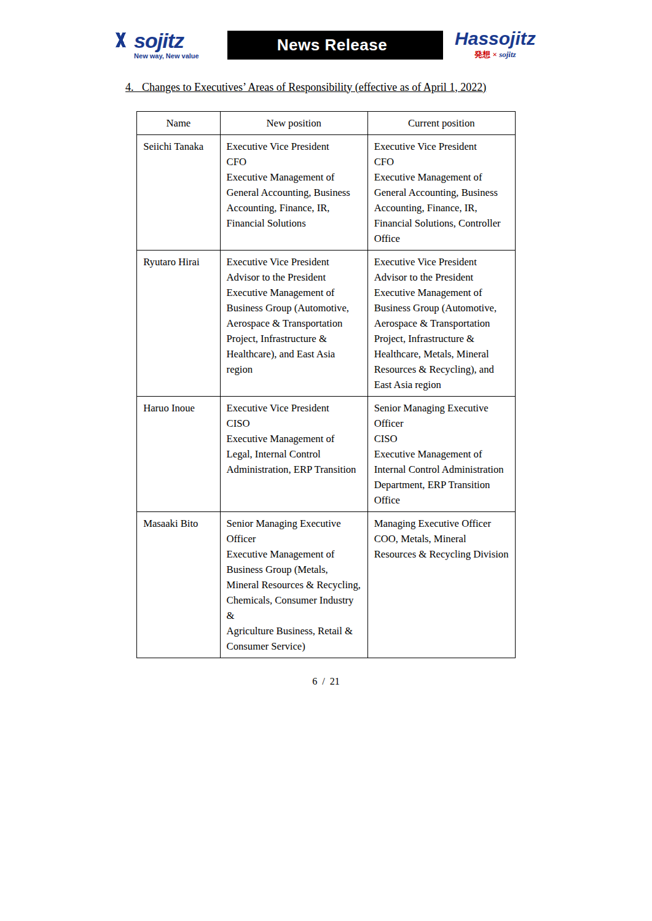sojitz
New way, New value
News Release
Hassojitz
発想 × sojitz
4. Changes to Executives’ Areas of Responsibility (effective as of April 1, 2022)
| Name | New position | Current position |
| --- | --- | --- |
| Seiichi Tanaka | Executive Vice President CFO Executive Management of General Accounting, Business Accounting, Finance, IR, Financial Solutions | Executive Vice President CFO Executive Management of General Accounting, Business Accounting, Finance, IR, Financial Solutions, Controller Office |
| Ryutaro Hirai | Executive Vice President Advisor to the President Executive Management of Business Group (Automotive, Aerospace & Transportation Project, Infrastructure & Healthcare), and East Asia region | Executive Vice President Advisor to the President Executive Management of Business Group (Automotive, Aerospace & Transportation Project, Infrastructure & Healthcare, Metals, Mineral Resources & Recycling), and East Asia region |
| Haruo Inoue | Executive Vice President CISO Executive Management of Legal, Internal Control Administration, ERP Transition | Senior Managing Executive Officer CISO Executive Management of Internal Control Administration Department, ERP Transition Office |
| Masaaki Bito | Senior Managing Executive Officer Executive Management of Business Group (Metals, Mineral Resources & Recycling, Chemicals, Consumer Industry & Agriculture Business, Retail & Consumer Service) | Managing Executive Officer COO, Metals, Mineral Resources & Recycling Division |
6 / 21